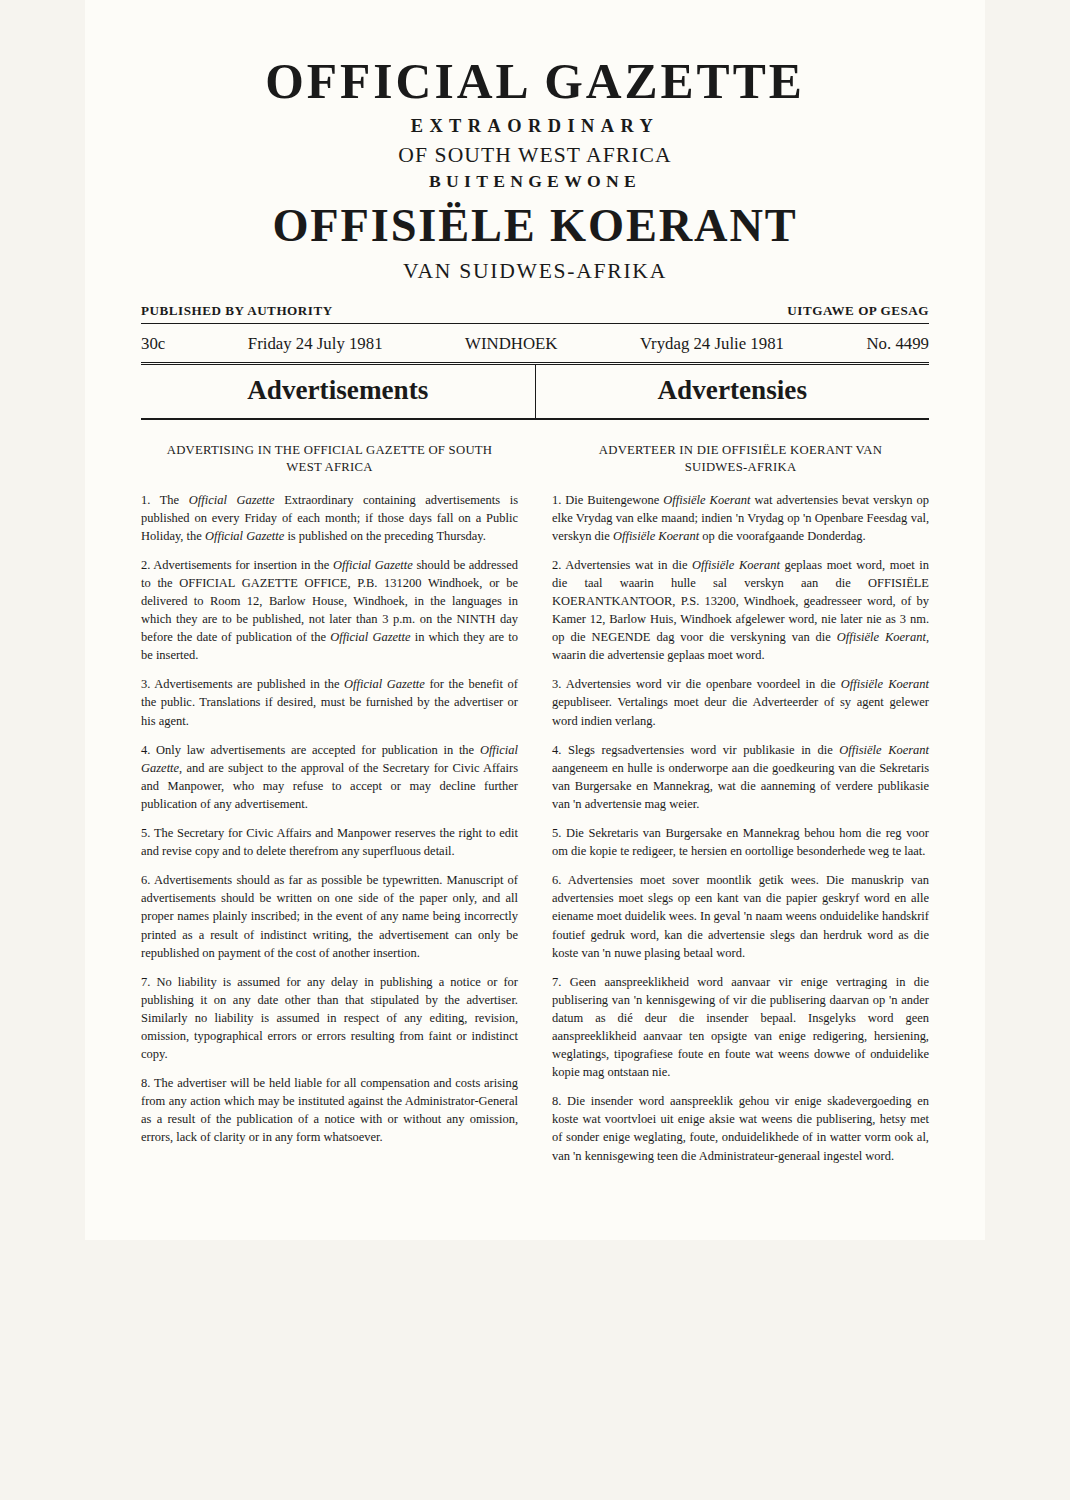OFFICIAL GAZETTE
EXTRAORDINARY
OF SOUTH WEST AFRICA
BUITENGEWONE
OFFISIËLE KOERANT
VAN SUIDWES-AFRIKA
PUBLISHED BY AUTHORITY UITGAWE OP GESAG
30c Friday 24 July 1981 WINDHOEK Vrydag 24 Julie 1981 No. 4499
Advertisements
Advertensies
ADVERTISING IN THE OFFICIAL GAZETTE OF SOUTH
WEST AFRICA
1. The Official Gazette Extraordinary containing advertisements is published on every Friday of each month; if those days fall on a Public Holiday, the Official Gazette is published on the preceding Thursday.
2. Advertisements for insertion in the Official Gazette should be addressed to the OFFICIAL GAZETTE OFFICE, P.B. 131200 Windhoek, or be delivered to Room 12, Barlow House, Windhoek, in the languages in which they are to be published, not later than 3 p.m. on the NINTH day before the date of publication of the Official Gazette in which they are to be inserted.
3. Advertisements are published in the Official Gazette for the benefit of the public. Translations if desired, must be furnished by the advertiser or his agent.
4. Only law advertisements are accepted for publication in the Official Gazette, and are subject to the approval of the Secretary for Civic Affairs and Manpower, who may refuse to accept or may decline further publication of any advertisement.
5. The Secretary for Civic Affairs and Manpower reserves the right to edit and revise copy and to delete therefrom any superfluous detail.
6. Advertisements should as far as possible be typewritten. Manuscript of advertisements should be written on one side of the paper only, and all proper names plainly inscribed; in the event of any name being incorrectly printed as a result of indistinct writing, the advertisement can only be republished on payment of the cost of another insertion.
7. No liability is assumed for any delay in publishing a notice or for publishing it on any date other than that stipulated by the advertiser. Similarly no liability is assumed in respect of any editing, revision, omission, typographical errors or errors resulting from faint or indistinct copy.
8. The advertiser will be held liable for all compensation and costs arising from any action which may be instituted against the Administrator-General as a result of the publication of a notice with or without any omission, errors, lack of clarity or in any form whatsoever.
ADVERTEER IN DIE OFFISIËLE KOERANT VAN
SUIDWES-AFRIKA
1. Die Buitengewone Offisiële Koerant wat advertensies bevat verskyn op elke Vrydag van elke maand; indien 'n Vrydag op 'n Openbare Feesdag val, verskyn die Offisiële Koerant op die voorafgaande Donderdag.
2. Advertensies wat in die Offisiële Koerant geplaas moet word, moet in die taal waarin hulle sal verskyn aan die OFFISIËLE KOERANTKANTOOR, P.S. 13200, Windhoek, geadresseer word, of by Kamer 12, Barlow Huis, Windhoek afgelewer word, nie later nie as 3 nm. op die NEGENDE dag voor die verskyning van die Offisiële Koerant, waarin die advertensie geplaas moet word.
3. Advertensies word vir die openbare voordeel in die Offisiële Koerant gepubliseer. Vertalings moet deur die Adverteerder of sy agent gelewer word indien verlang.
4. Slegs regsadvertensies word vir publikasie in die Offisiële Koerant aangeneem en hulle is onderworpe aan die goedkeuring van die Sekretaris van Burgersake en Mannekrag, wat die aanneming of verdere publikasie van 'n advertensie mag weier.
5. Die Sekretaris van Burgersake en Mannekrag behou hom die reg voor om die kopie te redigeer, te hersien en oortollige besonderhede weg te laat.
6. Advertensies moet sover moontlik getik wees. Die manuskrip van advertensies moet slegs op een kant van die papier geskryf word en alle eiename moet duidelik wees. In geval 'n naam weens onduidelike handskrif foutief gedruk word, kan die advertensie slegs dan herdruk word as die koste van 'n nuwe plasing betaal word.
7. Geen aanspreeklikheid word aanvaar vir enige vertraging in die publisering van 'n kennisgewing of vir die publisering daarvan op 'n ander datum as dié deur die insender bepaal. Insgelyks word geen aanspreeklikheid aanvaar ten opsigte van enige redigering, hersiening, weglatings, tipografiese foute en foute wat weens dowwe of onduidelike kopie mag ontstaan nie.
8. Die insender word aanspreeklik gehou vir enige skadevergoeding en koste wat voortvloei uit enige aksie wat weens die publisering, hetsy met of sonder enige weglating, foute, onduidelikhede of in watter vorm ook al, van 'n kennisgewing teen die Administrateur-generaal ingestel word.